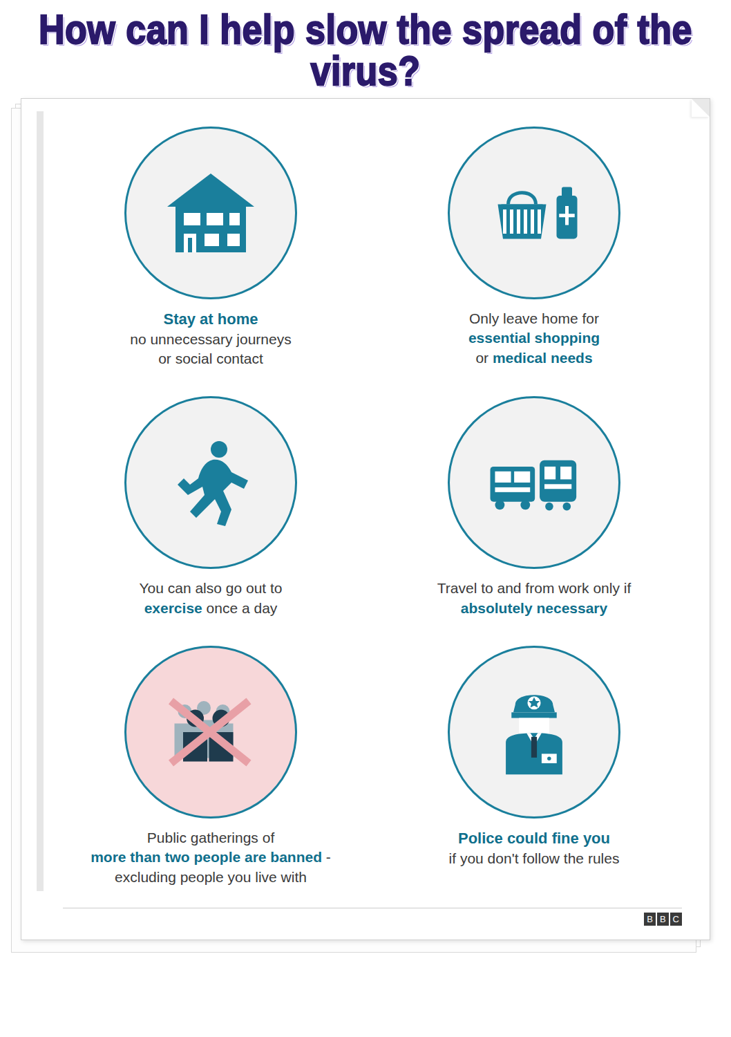How can I help slow the spread of the virus?
Stay at home no unnecessary journeys
or social contact
Only leave home for
essential shopping
or medical needs
You can also go out to
exercise once a day
Travel to and from work only if
absolutely necessary
Public gatherings of
more than two people are banned -
excluding people you live with
Police could fine you if you don't follow the rules
BBC